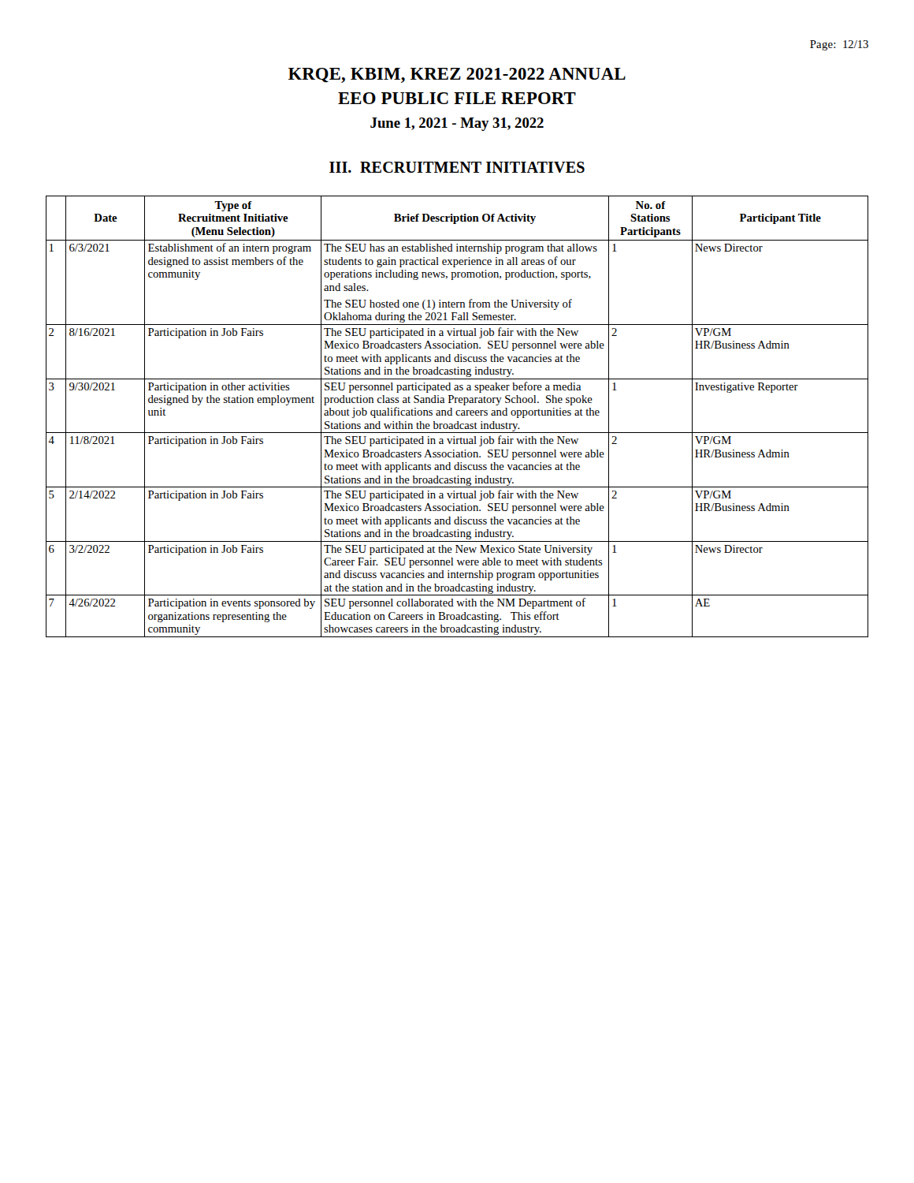Page: 12/13
KRQE, KBIM, KREZ 2021-2022 ANNUAL
EEO PUBLIC FILE REPORT
June 1, 2021 - May 31, 2022
III. RECRUITMENT INITIATIVES
| | Date | Type of Recruitment Initiative (Menu Selection) | Brief Description Of Activity | No. of Stations Participants | Participant Title |
| --- | --- | --- | --- | --- | --- |
| 1 | 6/3/2021 | Establishment of an intern program designed to assist members of the community | The SEU has an established internship program that allows students to gain practical experience in all areas of our operations including news, promotion, production, sports, and sales. The SEU hosted one (1) intern from the University of Oklahoma during the 2021 Fall Semester. | 1 | News Director |
| 2 | 8/16/2021 | Participation in Job Fairs | The SEU participated in a virtual job fair with the New Mexico Broadcasters Association. SEU personnel were able to meet with applicants and discuss the vacancies at the Stations and in the broadcasting industry. | 2 | VP/GM HR/Business Admin |
| 3 | 9/30/2021 | Participation in other activities designed by the station employment unit | SEU personnel participated as a speaker before a media production class at Sandia Preparatory School. She spoke about job qualifications and careers and opportunities at the Stations and within the broadcast industry. | 1 | Investigative Reporter |
| 4 | 11/8/2021 | Participation in Job Fairs | The SEU participated in a virtual job fair with the New Mexico Broadcasters Association. SEU personnel were able to meet with applicants and discuss the vacancies at the Stations and in the broadcasting industry. | 2 | VP/GM HR/Business Admin |
| 5 | 2/14/2022 | Participation in Job Fairs | The SEU participated in a virtual job fair with the New Mexico Broadcasters Association. SEU personnel were able to meet with applicants and discuss the vacancies at the Stations and in the broadcasting industry. | 2 | VP/GM HR/Business Admin |
| 6 | 3/2/2022 | Participation in Job Fairs | The SEU participated at the New Mexico State University Career Fair. SEU personnel were able to meet with students and discuss vacancies and internship program opportunities at the station and in the broadcasting industry. | 1 | News Director |
| 7 | 4/26/2022 | Participation in events sponsored by organizations representing the community | SEU personnel collaborated with the NM Department of Education on Careers in Broadcasting. This effort showcases careers in the broadcasting industry. | 1 | AE |